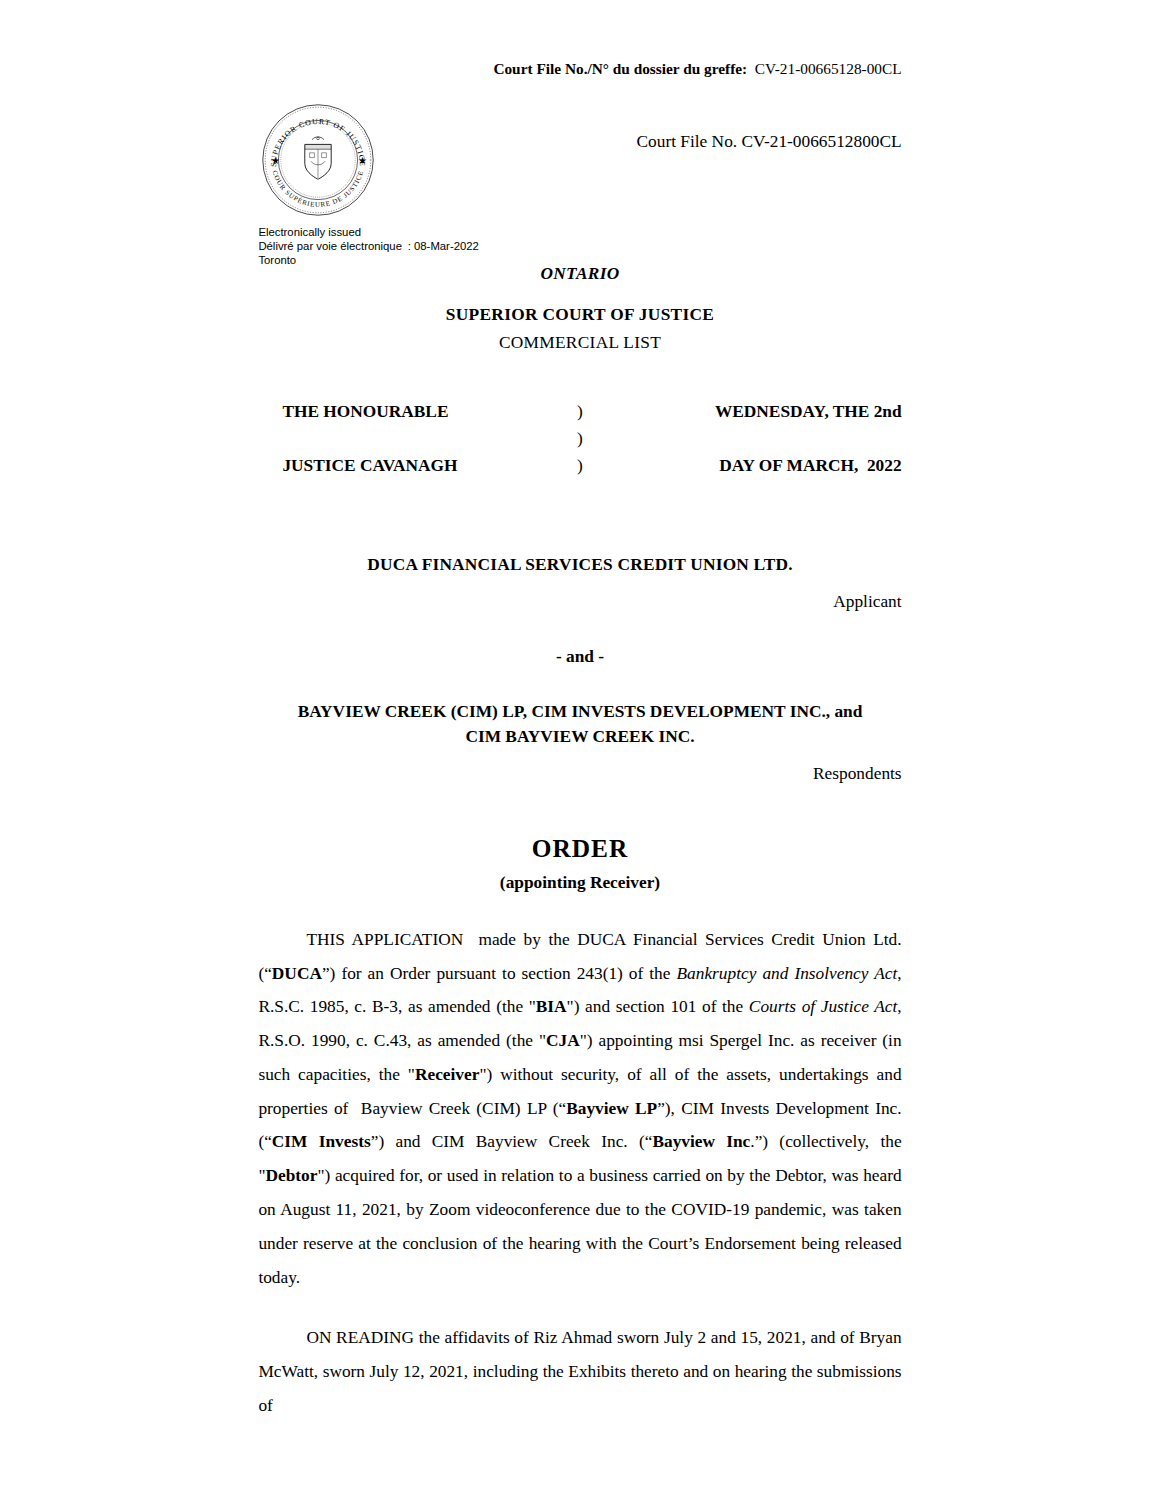Court File No./N° du dossier du greffe: CV-21-00665128-00CL
SUPERIOR COURT OF JUSTICE COUR SUPÉRIEURE DE JUSTICE ★ ★
Electronically issued
Délivré par voie électronique: 08-Mar-2022
Toronto
Court File No. CV-21-0066512800CL
ONTARIO
SUPERIOR COURT OF JUSTICE
COMMERCIAL LIST
| THE HONOURABLE | ) | WEDNESDAY, THE 2nd |
| | ) | |
| JUSTICE CAVANAGH | ) | DAY OF MARCH, 2022 |
DUCA FINANCIAL SERVICES CREDIT UNION LTD.
Applicant
- and -
BAYVIEW CREEK (CIM) LP, CIM INVESTS DEVELOPMENT INC., and
CIM BAYVIEW CREEK INC.
Respondents
ORDER
(appointing Receiver)
THIS APPLICATION made by the DUCA Financial Services Credit Union Ltd. (“DUCA”) for an Order pursuant to section 243(1) of the Bankruptcy and Insolvency Act, R.S.C. 1985, c. B-3, as amended (the "BIA") and section 101 of the Courts of Justice Act, R.S.O. 1990, c. C.43, as amended (the "CJA") appointing msi Spergel Inc. as receiver (in such capacities, the "Receiver") without security, of all of the assets, undertakings and properties of Bayview Creek (CIM) LP (“Bayview LP”), CIM Invests Development Inc. (“CIM Invests”) and CIM Bayview Creek Inc. (“Bayview Inc.”) (collectively, the "Debtor") acquired for, or used in relation to a business carried on by the Debtor, was heard on August 11, 2021, by Zoom videoconference due to the COVID-19 pandemic, was taken under reserve at the conclusion of the hearing with the Court’s Endorsement being released today.
ON READING the affidavits of Riz Ahmad sworn July 2 and 15, 2021, and of Bryan McWatt, sworn July 12, 2021, including the Exhibits thereto and on hearing the submissions of